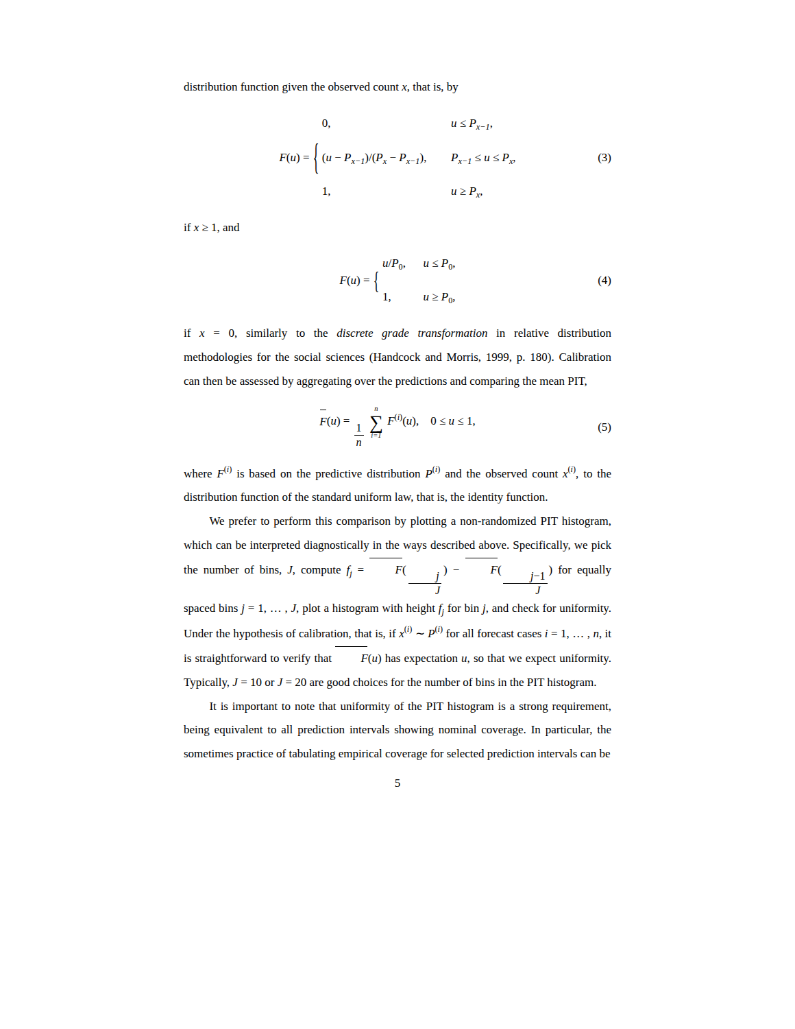distribution function given the observed count x, that is, by
F(u) = {
0,
u ≤ Px−1,
(u − Px−1)/(Px − Px−1),
Px−1 ≤ u ≤ Px,
1,
u ≥ Px,
(3)
if x ≥ 1, and
F(u) = {
u/P 0,
u ≤ P 0,
1,
u ≥ P 0,
(4)
if x = 0, similarly to the discrete grade transformation in relative distribution methodologies for the social sciences (Handcock and Morris, 1999, p. 180). Calibration can then be assessed by aggregating over the predictions and comparing the mean PIT,
F(u) = 1 n n ∑ i=1 F(i)(u), 0 ≤ u ≤ 1,
(5)
where F(i) is based on the predictive distribution P(i) and the observed count x(i), to the distribution function of the standard uniform law, that is, the identity function.
We prefer to perform this comparison by plotting a non-randomized PIT histogram, which can be interpreted diagnostically in the ways described above. Specifically, we pick the number of bins, J, compute fj = F(jJ) − F(j−1 J) for equally spaced bins j = 1, … , J, plot a histogram with height fj for bin j, and check for uniformity. Under the hypothesis of calibration, that is, if x(i) ∼ P(i) for all forecast cases i = 1, … , n, it is straightforward to verify that F(u) has expectation u, so that we expect uniformity. Typically, J = 10 or J = 20 are good choices for the number of bins in the PIT histogram.
It is important to note that uniformity of the PIT histogram is a strong requirement, being equivalent to all prediction intervals showing nominal coverage. In particular, the sometimes practice of tabulating empirical coverage for selected prediction intervals can be
5